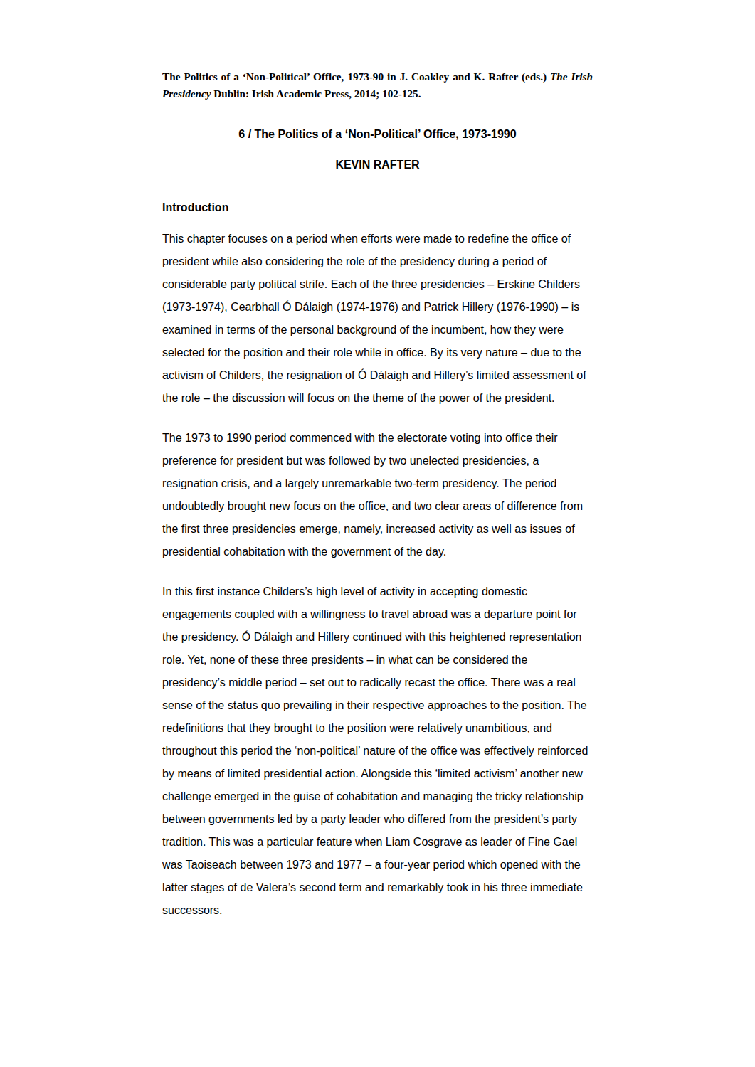The Politics of a ‘Non-Political’ Office, 1973-90 in J. Coakley and K. Rafter (eds.) The Irish Presidency Dublin: Irish Academic Press, 2014; 102-125.
6 / The Politics of a ‘Non-Political’ Office, 1973-1990
KEVIN RAFTER
Introduction
This chapter focuses on a period when efforts were made to redefine the office of president while also considering the role of the presidency during a period of considerable party political strife. Each of the three presidencies – Erskine Childers (1973-1974), Cearbhall Ó Dálaigh (1974-1976) and Patrick Hillery (1976-1990) – is examined in terms of the personal background of the incumbent, how they were selected for the position and their role while in office. By its very nature – due to the activism of Childers, the resignation of Ó Dálaigh and Hillery’s limited assessment of the role – the discussion will focus on the theme of the power of the president.
The 1973 to 1990 period commenced with the electorate voting into office their preference for president but was followed by two unelected presidencies, a resignation crisis, and a largely unremarkable two-term presidency. The period undoubtedly brought new focus on the office, and two clear areas of difference from the first three presidencies emerge, namely, increased activity as well as issues of presidential cohabitation with the government of the day.
In this first instance Childers’s high level of activity in accepting domestic engagements coupled with a willingness to travel abroad was a departure point for the presidency. Ó Dálaigh and Hillery continued with this heightened representation role. Yet, none of these three presidents – in what can be considered the presidency’s middle period – set out to radically recast the office. There was a real sense of the status quo prevailing in their respective approaches to the position. The redefinitions that they brought to the position were relatively unambitious, and throughout this period the ‘non-political’ nature of the office was effectively reinforced by means of limited presidential action. Alongside this ‘limited activism’ another new challenge emerged in the guise of cohabitation and managing the tricky relationship between governments led by a party leader who differed from the president’s party tradition. This was a particular feature when Liam Cosgrave as leader of Fine Gael was Taoiseach between 1973 and 1977 – a four-year period which opened with the latter stages of de Valera’s second term and remarkably took in his three immediate successors.